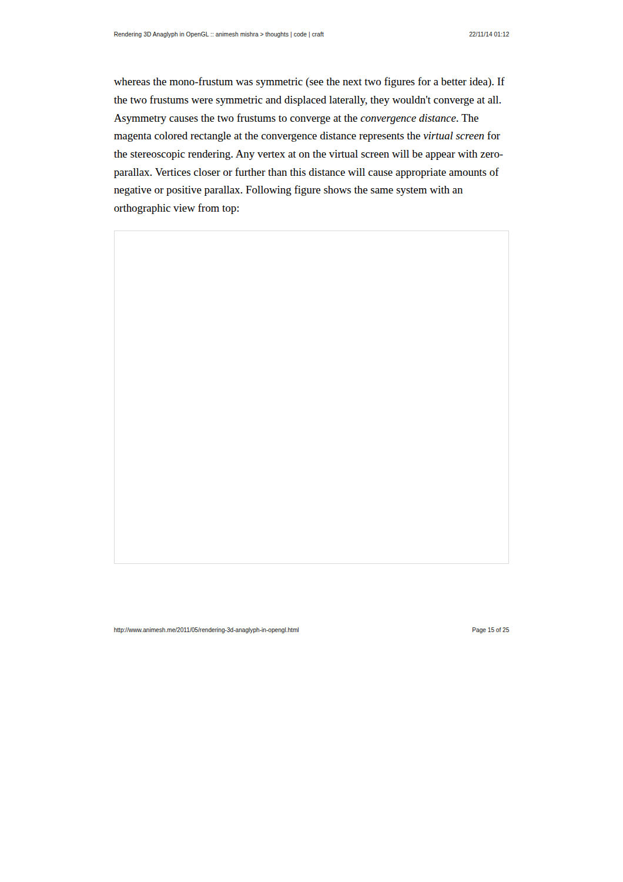Rendering 3D Anaglyph in OpenGL :: animesh mishra > thoughts | code | craft
22/11/14 01:12
whereas the mono-frustum was symmetric (see the next two figures for a better idea). If the two frustums were symmetric and displaced laterally, they wouldn't converge at all. Asymmetry causes the two frustums to converge at the convergence distance. The magenta colored rectangle at the convergence distance represents the virtual screen for the stereoscopic rendering. Any vertex at on the virtual screen will be appear with zero-parallax. Vertices closer or further than this distance will cause appropriate amounts of negative or positive parallax. Following figure shows the same system with an orthographic view from top:
http://www.animesh.me/2011/05/rendering-3d-anaglyph-in-opengl.html
Page 15 of 25